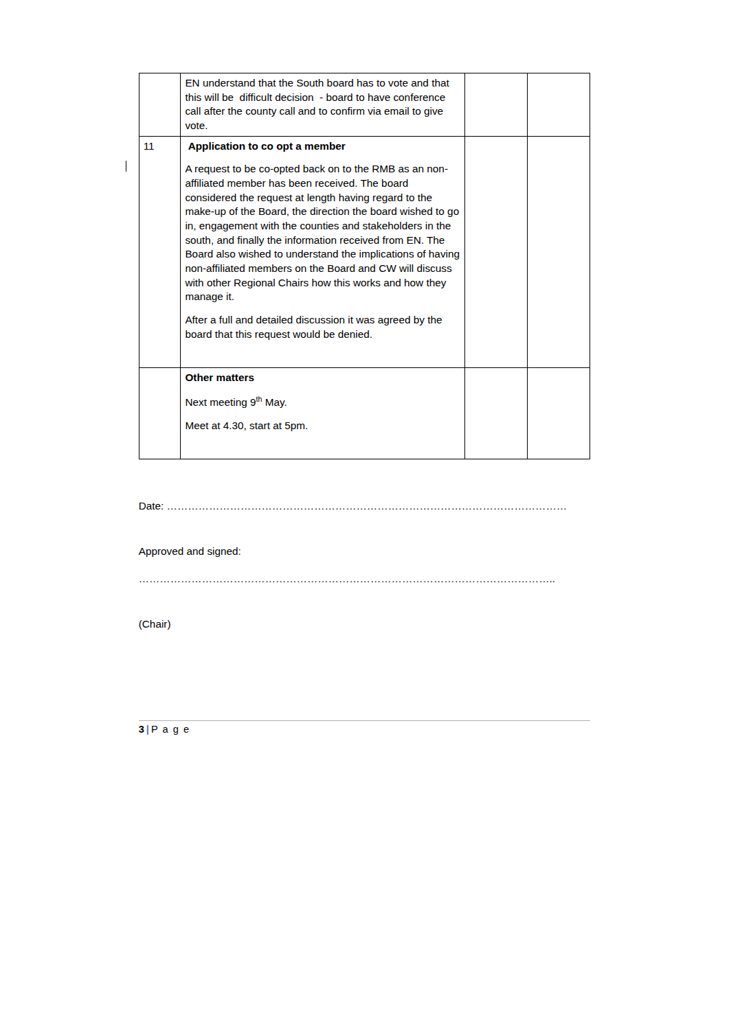| | EN understand that the South board has to vote and that this will be difficult decision - board to have conference call after the county call and to confirm via email to give vote. | | |
| 11 | Application to co opt a member A request to be co-opted back on to the RMB as an non-affiliated member has been received. The board considered the request at length having regard to the make-up of the Board, the direction the board wished to go in, engagement with the counties and stakeholders in the south, and finally the information received from EN. The Board also wished to understand the implications of having non-affiliated members on the Board and CW will discuss with other Regional Chairs how this works and how they manage it. After a full and detailed discussion it was agreed by the board that this request would be denied. | | |
| | Other matters Next meeting 9 th May. Meet at 4.30, start at 5pm. | | |
Date: ……………………………………………………………………………………………………
Approved and signed: ………………………………………………………………………………………………………..
(Chair)
3|P a g e